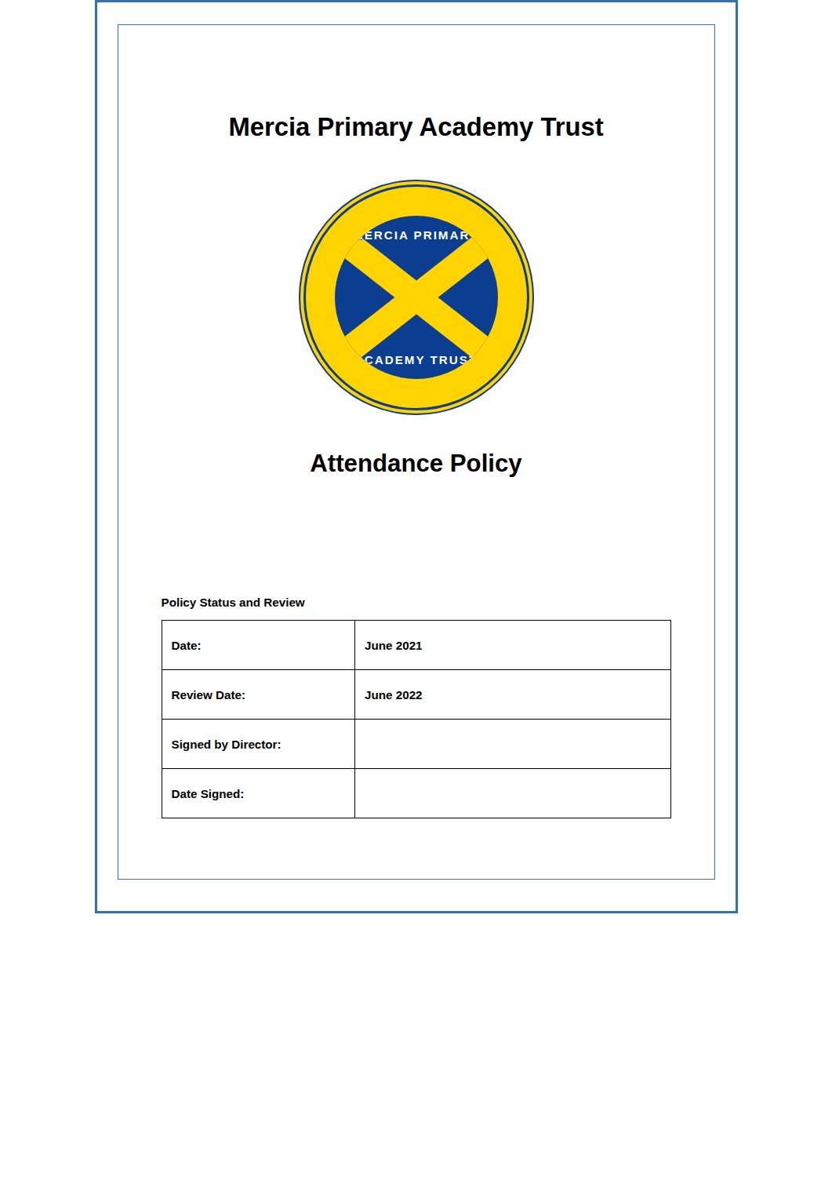Mercia Primary Academy Trust
MERCIA PRIMARY
ACADEMY TRUST
Attendance Policy
Policy Status and Review
| Date: | June 2021 |
| Review Date: | June 2022 |
| Signed by Director: | |
| Date Signed: | |